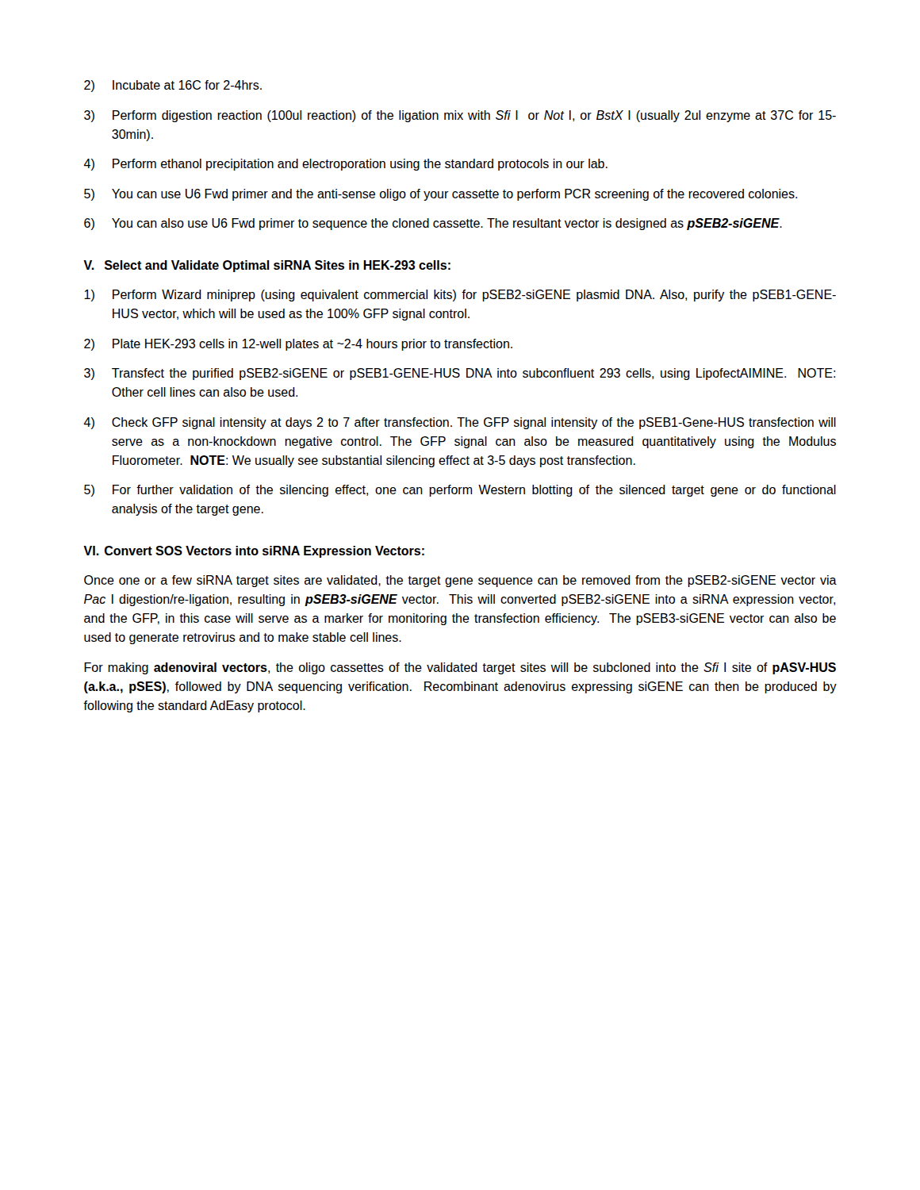2) Incubate at 16C for 2-4hrs.
3) Perform digestion reaction (100ul reaction) of the ligation mix with Sfi I or Not I, or BstX I (usually 2ul enzyme at 37C for 15-30min).
4) Perform ethanol precipitation and electroporation using the standard protocols in our lab.
5) You can use U6 Fwd primer and the anti-sense oligo of your cassette to perform PCR screening of the recovered colonies.
6) You can also use U6 Fwd primer to sequence the cloned cassette. The resultant vector is designed as pSEB2-siGENE.
V. Select and Validate Optimal siRNA Sites in HEK-293 cells:
1) Perform Wizard miniprep (using equivalent commercial kits) for pSEB2-siGENE plasmid DNA. Also, purify the pSEB1-GENE-HUS vector, which will be used as the 100% GFP signal control.
2) Plate HEK-293 cells in 12-well plates at ~2-4 hours prior to transfection.
3) Transfect the purified pSEB2-siGENE or pSEB1-GENE-HUS DNA into subconfluent 293 cells, using LipofectAIMINE. NOTE: Other cell lines can also be used.
4) Check GFP signal intensity at days 2 to 7 after transfection. The GFP signal intensity of the pSEB1-Gene-HUS transfection will serve as a non-knockdown negative control. The GFP signal can also be measured quantitatively using the Modulus Fluorometer. NOTE: We usually see substantial silencing effect at 3-5 days post transfection.
5) For further validation of the silencing effect, one can perform Western blotting of the silenced target gene or do functional analysis of the target gene.
VI. Convert SOS Vectors into siRNA Expression Vectors:
Once one or a few siRNA target sites are validated, the target gene sequence can be removed from the pSEB2-siGENE vector via Pac I digestion/re-ligation, resulting in pSEB3-siGENE vector. This will converted pSEB2-siGENE into a siRNA expression vector, and the GFP, in this case will serve as a marker for monitoring the transfection efficiency. The pSEB3-siGENE vector can also be used to generate retrovirus and to make stable cell lines.
For making adenoviral vectors, the oligo cassettes of the validated target sites will be subcloned into the Sfi I site of pASV-HUS (a.k.a., pSES), followed by DNA sequencing verification. Recombinant adenovirus expressing siGENE can then be produced by following the standard AdEasy protocol.